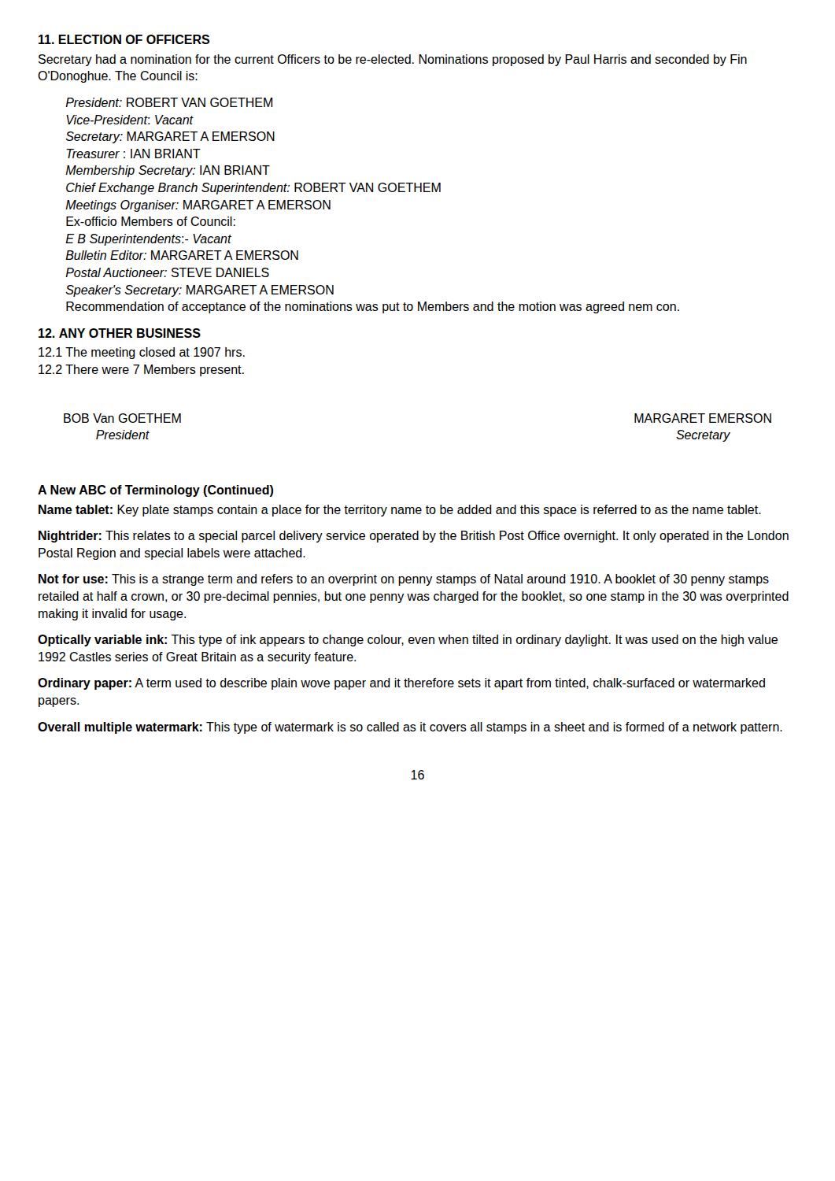11. ELECTION OF OFFICERS
Secretary had a nomination for the current Officers to be re-elected. Nominations proposed by Paul Harris and seconded by Fin O'Donoghue. The Council is:
President: ROBERT VAN GOETHEM
Vice-President: Vacant
Secretary: MARGARET A EMERSON
Treasurer : IAN BRIANT
Membership Secretary: IAN BRIANT
Chief Exchange Branch Superintendent: ROBERT VAN GOETHEM
Meetings Organiser: MARGARET A EMERSON
Ex-officio Members of Council:
E B Superintendents:- Vacant
Bulletin Editor: MARGARET A EMERSON
Postal Auctioneer: STEVE DANIELS
Speaker's Secretary: MARGARET A EMERSON
Recommendation of acceptance of the nominations was put to Members and the motion was agreed nem con.
12. ANY OTHER BUSINESS
12.1 The meeting closed at 1907 hrs.
12.2 There were 7 Members present.
BOB Van GOETHEM
President
MARGARET EMERSON
Secretary
A New ABC of Terminology (Continued)
Name tablet: Key plate stamps contain a place for the territory name to be added and this space is referred to as the name tablet.
Nightrider: This relates to a special parcel delivery service operated by the British Post Office overnight. It only operated in the London Postal Region and special labels were attached.
Not for use: This is a strange term and refers to an overprint on penny stamps of Natal around 1910. A booklet of 30 penny stamps retailed at half a crown, or 30 pre-decimal pennies, but one penny was charged for the booklet, so one stamp in the 30 was overprinted making it invalid for usage.
Optically variable ink: This type of ink appears to change colour, even when tilted in ordinary daylight. It was used on the high value 1992 Castles series of Great Britain as a security feature.
Ordinary paper: A term used to describe plain wove paper and it therefore sets it apart from tinted, chalk-surfaced or watermarked papers.
Overall multiple watermark: This type of watermark is so called as it covers all stamps in a sheet and is formed of a network pattern.
16